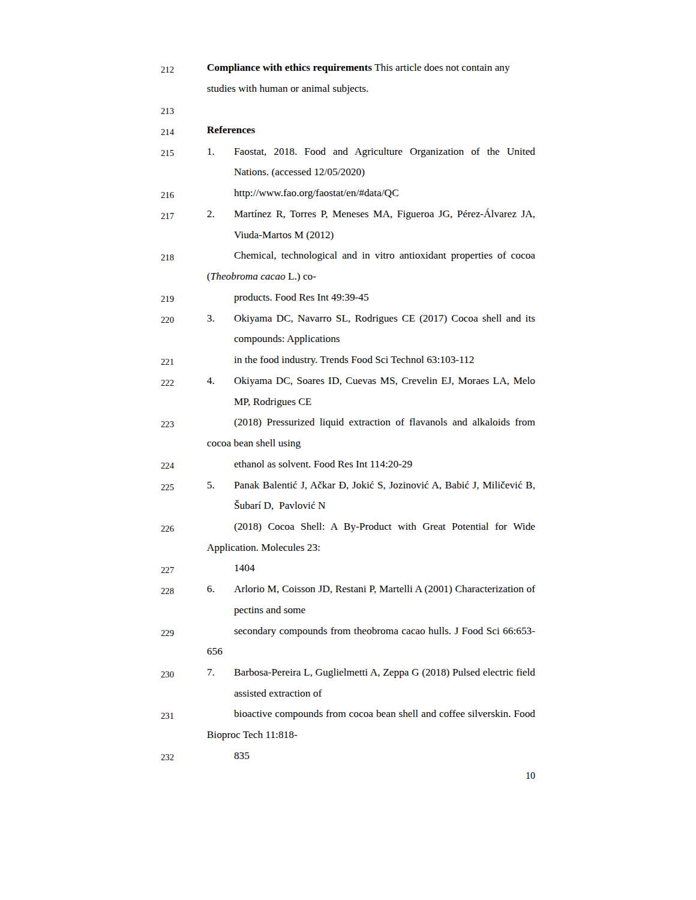212
Compliance with ethics requirements This article does not contain any studies with human or animal subjects.
213
214
References
215
1.
Faostat, 2018. Food and Agriculture Organization of the United Nations. (accessed 12/05/2020)
216
http://www.fao.org/faostat/en/#data/QC
217
2.
Martínez R, Torres P, Meneses MA, Figueroa JG, Pérez-Álvarez JA, Viuda-Martos M (2012)
218
Chemical, technological and in vitro antioxidant properties of cocoa (Theobroma cacao L.) co-
219
products. Food Res Int 49:39-45
220
3.
Okiyama DC, Navarro SL, Rodrigues CE (2017) Cocoa shell and its compounds: Applications
221
in the food industry. Trends Food Sci Technol 63:103-112
222
4.
Okiyama DC, Soares ID, Cuevas MS, Crevelin EJ, Moraes LA, Melo MP, Rodrigues CE
223
(2018) Pressurized liquid extraction of flavanols and alkaloids from cocoa bean shell using
224
ethanol as solvent. Food Res Int 114:20-29
225
5.
Panak Balentić J, Ačkar Đ, Jokić S, Jozinović A, Babić J, Miličević B, Šubarí D, Pavlović N
226
(2018) Cocoa Shell: A By-Product with Great Potential for Wide Application. Molecules 23:
227
1404
228
6.
Arlorio M, Coisson JD, Restani P, Martelli A (2001) Characterization of pectins and some
229
secondary compounds from theobroma cacao hulls. J Food Sci 66:653-656
230
7.
Barbosa-Pereira L, Guglielmetti A, Zeppa G (2018) Pulsed electric field assisted extraction of
231
bioactive compounds from cocoa bean shell and coffee silverskin. Food Bioproc Tech 11:818-
232
835
10